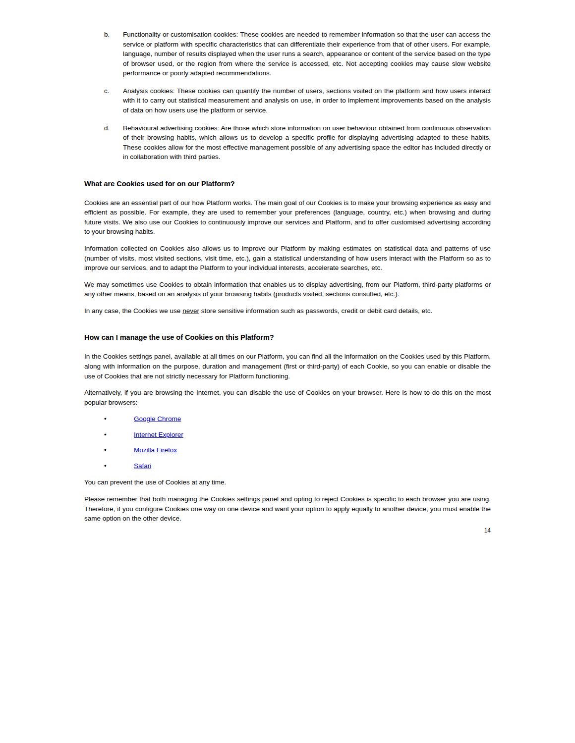b. Functionality or customisation cookies: These cookies are needed to remember information so that the user can access the service or platform with specific characteristics that can differentiate their experience from that of other users. For example, language, number of results displayed when the user runs a search, appearance or content of the service based on the type of browser used, or the region from where the service is accessed, etc. Not accepting cookies may cause slow website performance or poorly adapted recommendations.
c. Analysis cookies: These cookies can quantify the number of users, sections visited on the platform and how users interact with it to carry out statistical measurement and analysis on use, in order to implement improvements based on the analysis of data on how users use the platform or service.
d. Behavioural advertising cookies: Are those which store information on user behaviour obtained from continuous observation of their browsing habits, which allows us to develop a specific profile for displaying advertising adapted to these habits. These cookies allow for the most effective management possible of any advertising space the editor has included directly or in collaboration with third parties.
What are Cookies used for on our Platform?
Cookies are an essential part of our how Platform works. The main goal of our Cookies is to make your browsing experience as easy and efficient as possible. For example, they are used to remember your preferences (language, country, etc.) when browsing and during future visits. We also use our Cookies to continuously improve our services and Platform, and to offer customised advertising according to your browsing habits.
Information collected on Cookies also allows us to improve our Platform by making estimates on statistical data and patterns of use (number of visits, most visited sections, visit time, etc.), gain a statistical understanding of how users interact with the Platform so as to improve our services, and to adapt the Platform to your individual interests, accelerate searches, etc.
We may sometimes use Cookies to obtain information that enables us to display advertising, from our Platform, third-party platforms or any other means, based on an analysis of your browsing habits (products visited, sections consulted, etc.).
In any case, the Cookies we use never store sensitive information such as passwords, credit or debit card details, etc.
How can I manage the use of Cookies on this Platform?
In the Cookies settings panel, available at all times on our Platform, you can find all the information on the Cookies used by this Platform, along with information on the purpose, duration and management (first or third-party) of each Cookie, so you can enable or disable the use of Cookies that are not strictly necessary for Platform functioning.
Alternatively, if you are browsing the Internet, you can disable the use of Cookies on your browser. Here is how to do this on the most popular browsers:
•Google Chrome
•Internet Explorer
•Mozilla Firefox
•Safari
You can prevent the use of Cookies at any time.
Please remember that both managing the Cookies settings panel and opting to reject Cookies is specific to each browser you are using. Therefore, if you configure Cookies one way on one device and want your option to apply equally to another device, you must enable the same option on the other device.
14